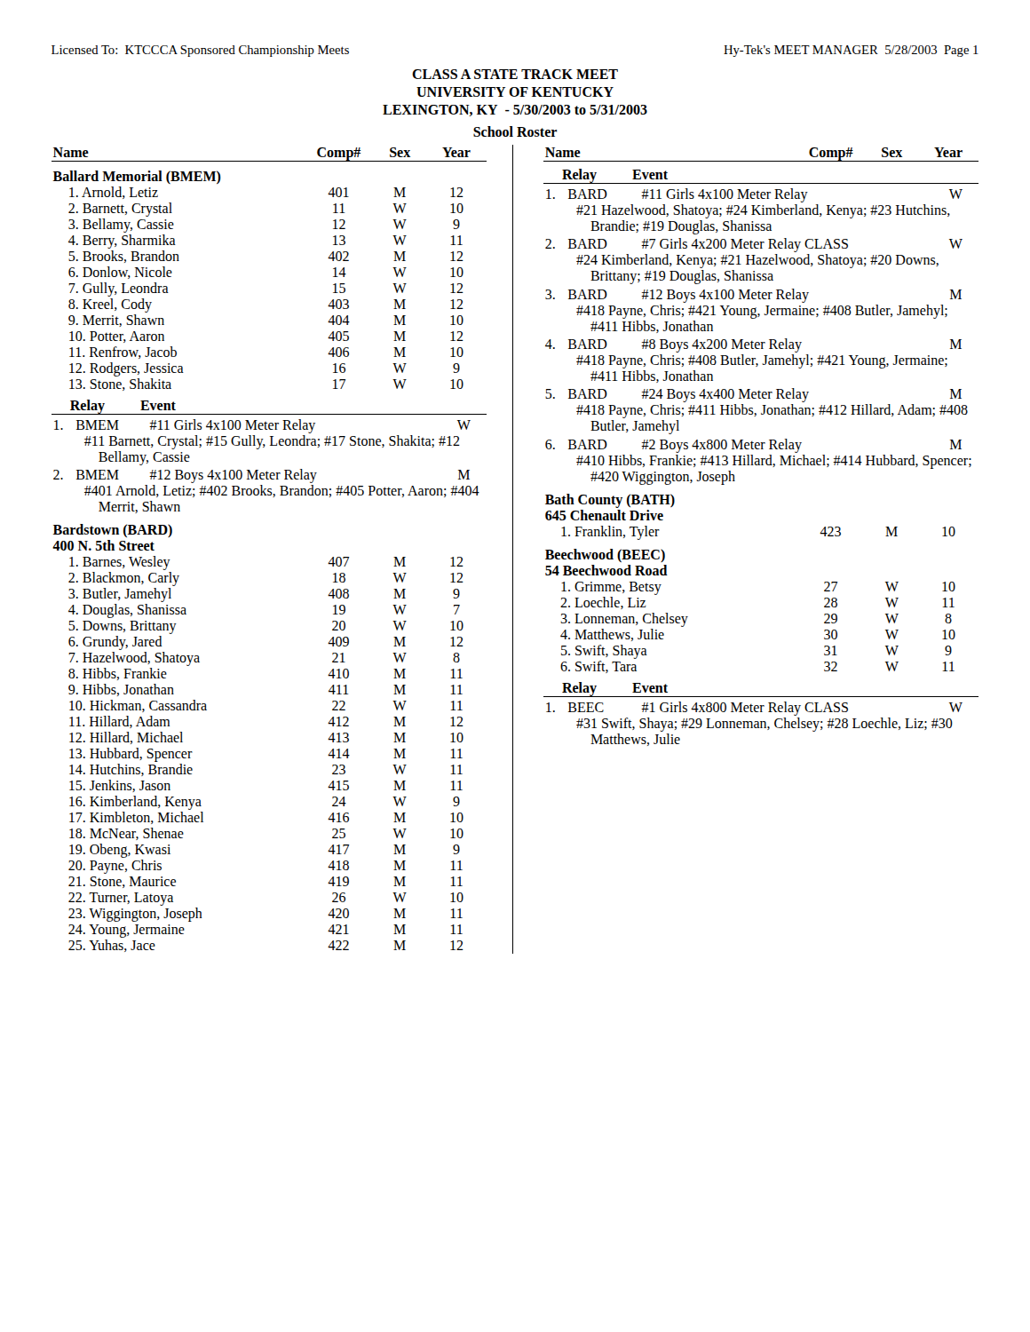Licensed To: KTCCCA Sponsored Championship Meets
Hy-Tek's MEET MANAGER 5/28/2003 Page 1
CLASS A STATE TRACK MEET
UNIVERSITY OF KENTUCKY
LEXINGTON, KY - 5/30/2003 to 5/31/2003
School Roster
| Name | Comp# | Sex | Year |
| --- | --- | --- | --- |
| Ballard Memorial (BMEM) |
| 1. Arnold, Letiz | 401 | M | 12 |
| 2. Barnett, Crystal | 11 | W | 10 |
| 3. Bellamy, Cassie | 12 | W | 9 |
| 4. Berry, Sharmika | 13 | W | 11 |
| 5. Brooks, Brandon | 402 | M | 12 |
| 6. Donlow, Nicole | 14 | W | 10 |
| 7. Gully, Leondra | 15 | W | 12 |
| 8. Kreel, Cody | 403 | M | 12 |
| 9. Merrit, Shawn | 404 | M | 10 |
| 10. Potter, Aaron | 405 | M | 12 |
| 11. Renfrow, Jacob | 406 | M | 10 |
| 12. Rodgers, Jessica | 16 | W | 9 |
| 13. Stone, Shakita | 17 | W | 10 |
| Relay Event |
| 1. BMEM #11 Girls 4x100 Meter Relay W #11 Barnett, Crystal; #15 Gully, Leondra; #17 Stone, Shakita; #12 Bellamy, Cassie |
| 2. BMEM #12 Boys 4x100 Meter Relay M #401 Arnold, Letiz; #402 Brooks, Brandon; #405 Potter, Aaron; #404 Merrit, Shawn |
| Bardstown (BARD) |
| 400 N. 5th Street |
| 1. Barnes, Wesley | 407 | M | 12 |
| 2. Blackmon, Carly | 18 | W | 12 |
| 3. Butler, Jamehyl | 408 | M | 9 |
| 4. Douglas, Shanissa | 19 | W | 7 |
| 5. Downs, Brittany | 20 | W | 10 |
| 6. Grundy, Jared | 409 | M | 12 |
| 7. Hazelwood, Shatoya | 21 | W | 8 |
| 8. Hibbs, Frankie | 410 | M | 11 |
| 9. Hibbs, Jonathan | 411 | M | 11 |
| 10. Hickman, Cassandra | 22 | W | 11 |
| 11. Hillard, Adam | 412 | M | 12 |
| 12. Hillard, Michael | 413 | M | 10 |
| 13. Hubbard, Spencer | 414 | M | 11 |
| 14. Hutchins, Brandie | 23 | W | 11 |
| 15. Jenkins, Jason | 415 | M | 11 |
| 16. Kimberland, Kenya | 24 | W | 9 |
| 17. Kimbleton, Michael | 416 | M | 10 |
| 18. McNear, Shenae | 25 | W | 10 |
| 19. Obeng, Kwasi | 417 | M | 9 |
| 20. Payne, Chris | 418 | M | 11 |
| 21. Stone, Maurice | 419 | M | 11 |
| 22. Turner, Latoya | 26 | W | 10 |
| 23. Wiggington, Joseph | 420 | M | 11 |
| 24. Young, Jermaine | 421 | M | 11 |
| 25. Yuhas, Jace | 422 | M | 12 |
| Name | Comp# | Sex | Year |
| --- | --- | --- | --- |
| Relay Event |
| 1. BARD #11 Girls 4x100 Meter Relay W #21 Hazelwood, Shatoya; #24 Kimberland, Kenya; #23 Hutchins, Brandie; #19 Douglas, Shanissa |
| 2. BARD #7 Girls 4x200 Meter Relay CLASS W #24 Kimberland, Kenya; #21 Hazelwood, Shatoya; #20 Downs, Brittany; #19 Douglas, Shanissa |
| 3. BARD #12 Boys 4x100 Meter Relay M #418 Payne, Chris; #421 Young, Jermaine; #408 Butler, Jamehyl; #411 Hibbs, Jonathan |
| 4. BARD #8 Boys 4x200 Meter Relay M #418 Payne, Chris; #408 Butler, Jamehyl; #421 Young, Jermaine; #411 Hibbs, Jonathan |
| 5. BARD #24 Boys 4x400 Meter Relay M #418 Payne, Chris; #411 Hibbs, Jonathan; #412 Hillard, Adam; #408 Butler, Jamehyl |
| 6. BARD #2 Boys 4x800 Meter Relay M #410 Hibbs, Frankie; #413 Hillard, Michael; #414 Hubbard, Spencer; #420 Wiggington, Joseph |
| Bath County (BATH) |
| 645 Chenault Drive |
| 1. Franklin, Tyler | 423 | M | 10 |
| Beechwood (BEEC) |
| 54 Beechwood Road |
| 1. Grimme, Betsy | 27 | W | 10 |
| 2. Loechle, Liz | 28 | W | 11 |
| 3. Lonneman, Chelsey | 29 | W | 8 |
| 4. Matthews, Julie | 30 | W | 10 |
| 5. Swift, Shaya | 31 | W | 9 |
| 6. Swift, Tara | 32 | W | 11 |
| Relay Event |
| 1. BEEC #1 Girls 4x800 Meter Relay CLASS W #31 Swift, Shaya; #29 Lonneman, Chelsey; #28 Loechle, Liz; #30 Matthews, Julie |